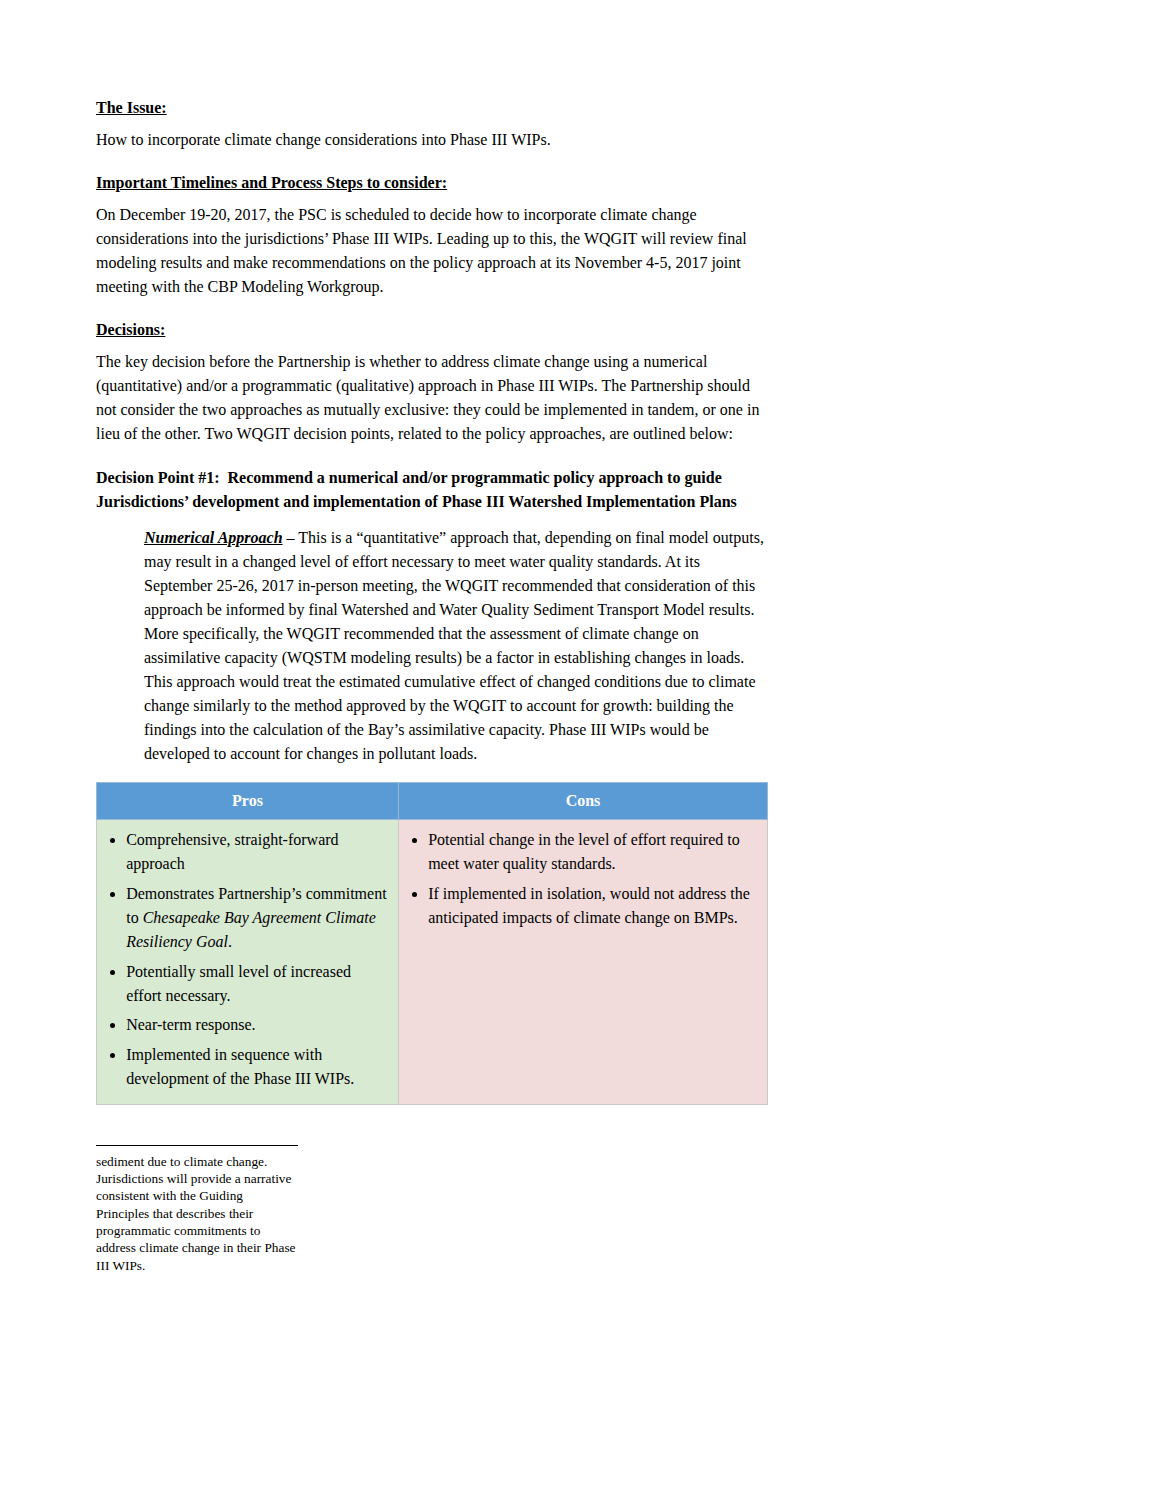The Issue:
How to incorporate climate change considerations into Phase III WIPs.
Important Timelines and Process Steps to consider:
On December 19-20, 2017, the PSC is scheduled to decide how to incorporate climate change considerations into the jurisdictions’ Phase III WIPs. Leading up to this, the WQGIT will review final modeling results and make recommendations on the policy approach at its November 4-5, 2017 joint meeting with the CBP Modeling Workgroup.
Decisions:
The key decision before the Partnership is whether to address climate change using a numerical (quantitative) and/or a programmatic (qualitative) approach in Phase III WIPs. The Partnership should not consider the two approaches as mutually exclusive: they could be implemented in tandem, or one in lieu of the other. Two WQGIT decision points, related to the policy approaches, are outlined below:
Decision Point #1: Recommend a numerical and/or programmatic policy approach to guide Jurisdictions’ development and implementation of Phase III Watershed Implementation Plans
Numerical Approach – This is a “quantitative” approach that, depending on final model outputs, may result in a changed level of effort necessary to meet water quality standards. At its September 25-26, 2017 in-person meeting, the WQGIT recommended that consideration of this approach be informed by final Watershed and Water Quality Sediment Transport Model results. More specifically, the WQGIT recommended that the assessment of climate change on assimilative capacity (WQSTM modeling results) be a factor in establishing changes in loads. This approach would treat the estimated cumulative effect of changed conditions due to climate change similarly to the method approved by the WQGIT to account for growth: building the findings into the calculation of the Bay’s assimilative capacity. Phase III WIPs would be developed to account for changes in pollutant loads.
| Pros | Cons |
| --- | --- |
| Comprehensive, straight-forward approach Demonstrates Partnership’s commitment to Chesapeake Bay Agreement Climate Resiliency Goal . Potentially small level of increased effort necessary. Near-term response. Implemented in sequence with development of the Phase III WIPs. | Potential change in the level of effort required to meet water quality standards. If implemented in isolation, would not address the anticipated impacts of climate change on BMPs. |
sediment due to climate change. Jurisdictions will provide a narrative consistent with the Guiding Principles that describes their programmatic commitments to address climate change in their Phase III WIPs.